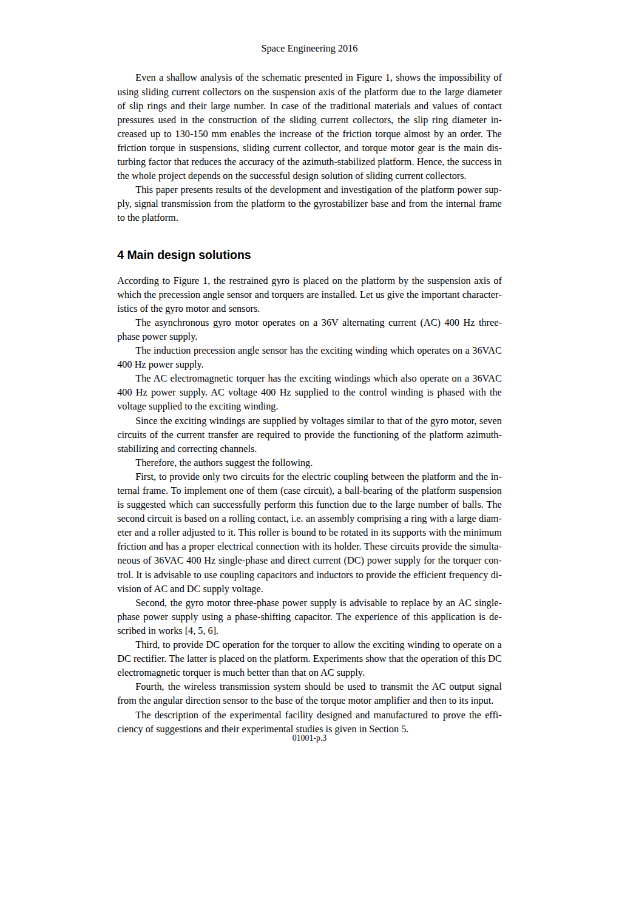Space Engineering 2016
Even a shallow analysis of the schematic presented in Figure 1, shows the impossibility of using sliding current collectors on the suspension axis of the platform due to the large diameter of slip rings and their large number. In case of the traditional materials and values of contact pressures used in the construction of the sliding current collectors, the slip ring diameter increased up to 130-150 mm enables the increase of the friction torque almost by an order. The friction torque in suspensions, sliding current collector, and torque motor gear is the main disturbing factor that reduces the accuracy of the azimuth-stabilized platform. Hence, the success in the whole project depends on the successful design solution of sliding current collectors.
This paper presents results of the development and investigation of the platform power supply, signal transmission from the platform to the gyrostabilizer base and from the internal frame to the platform.
4 Main design solutions
According to Figure 1, the restrained gyro is placed on the platform by the suspension axis of which the precession angle sensor and torquers are installed. Let us give the important characteristics of the gyro motor and sensors.
The asynchronous gyro motor operates on a 36V alternating current (AC) 400 Hz three-phase power supply.
The induction precession angle sensor has the exciting winding which operates on a 36VAC 400 Hz power supply.
The AC electromagnetic torquer has the exciting windings which also operate on a 36VAC 400 Hz power supply. AC voltage 400 Hz supplied to the control winding is phased with the voltage supplied to the exciting winding.
Since the exciting windings are supplied by voltages similar to that of the gyro motor, seven circuits of the current transfer are required to provide the functioning of the platform azimuth-stabilizing and correcting channels.
Therefore, the authors suggest the following.
First, to provide only two circuits for the electric coupling between the platform and the internal frame. To implement one of them (case circuit), a ball-bearing of the platform suspension is suggested which can successfully perform this function due to the large number of balls. The second circuit is based on a rolling contact, i.e. an assembly comprising a ring with a large diameter and a roller adjusted to it. This roller is bound to be rotated in its supports with the minimum friction and has a proper electrical connection with its holder. These circuits provide the simultaneous of 36VAC 400 Hz single-phase and direct current (DC) power supply for the torquer control. It is advisable to use coupling capacitors and inductors to provide the efficient frequency division of AC and DC supply voltage.
Second, the gyro motor three-phase power supply is advisable to replace by an AC single-phase power supply using a phase-shifting capacitor. The experience of this application is described in works [4, 5, 6].
Third, to provide DC operation for the torquer to allow the exciting winding to operate on a DC rectifier. The latter is placed on the platform. Experiments show that the operation of this DC electromagnetic torquer is much better than that on AC supply.
Fourth, the wireless transmission system should be used to transmit the AC output signal from the angular direction sensor to the base of the torque motor amplifier and then to its input.
The description of the experimental facility designed and manufactured to prove the efficiency of suggestions and their experimental studies is given in Section 5.
01001-p.3